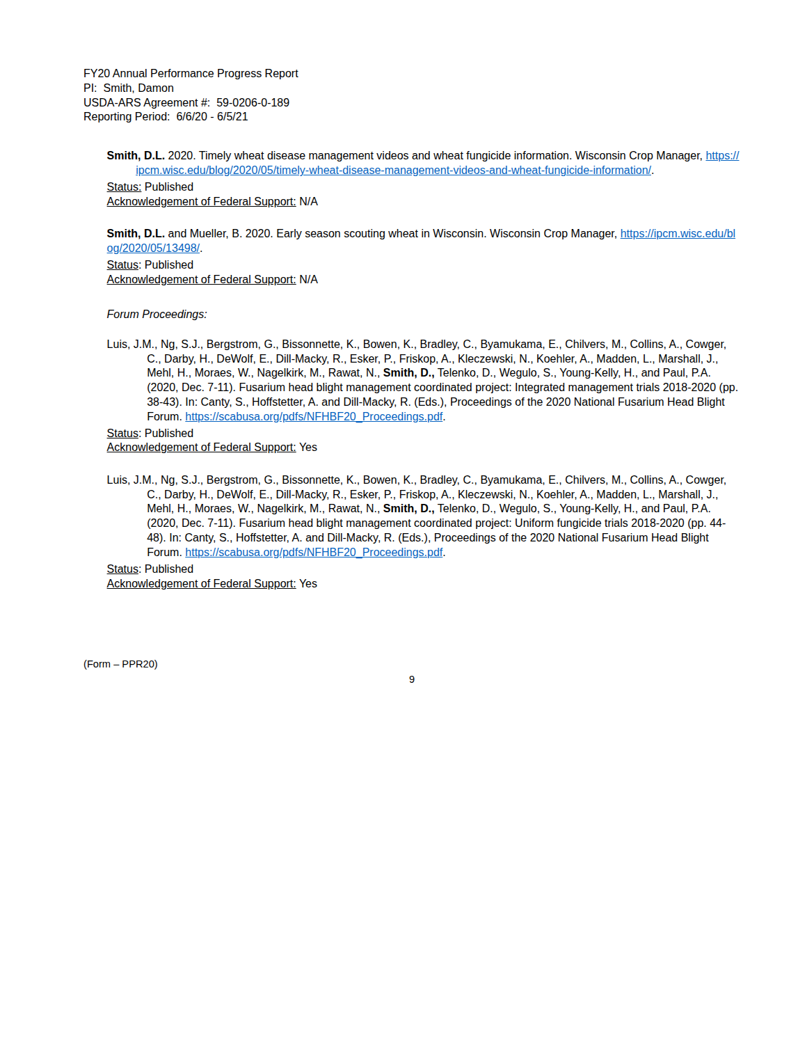FY20 Annual Performance Progress Report
PI: Smith, Damon
USDA-ARS Agreement #: 59-0206-0-189
Reporting Period: 6/6/20 - 6/5/21
Smith, D.L. 2020. Timely wheat disease management videos and wheat fungicide information. Wisconsin Crop Manager, https://ipcm.wisc.edu/blog/2020/05/timely-wheat-disease-management-videos-and-wheat-fungicide-information/.
Status: Published
Acknowledgement of Federal Support: N/A
Smith, D.L. and Mueller, B. 2020. Early season scouting wheat in Wisconsin. Wisconsin Crop Manager, https://ipcm.wisc.edu/blog/2020/05/13498/.
Status: Published
Acknowledgement of Federal Support: N/A
Forum Proceedings:
Luis, J.M., Ng, S.J., Bergstrom, G., Bissonnette, K., Bowen, K., Bradley, C., Byamukama, E., Chilvers, M., Collins, A., Cowger, C., Darby, H., DeWolf, E., Dill-Macky, R., Esker, P., Friskop, A., Kleczewski, N., Koehler, A., Madden, L., Marshall, J., Mehl, H., Moraes, W., Nagelkirk, M., Rawat, N., Smith, D., Telenko, D., Wegulo, S., Young-Kelly, H., and Paul, P.A. (2020, Dec. 7-11). Fusarium head blight management coordinated project: Integrated management trials 2018-2020 (pp. 38-43). In: Canty, S., Hoffstetter, A. and Dill-Macky, R. (Eds.), Proceedings of the 2020 National Fusarium Head Blight Forum. https://scabusa.org/pdfs/NFHBF20_Proceedings.pdf.
Status: Published
Acknowledgement of Federal Support: Yes
Luis, J.M., Ng, S.J., Bergstrom, G., Bissonnette, K., Bowen, K., Bradley, C., Byamukama, E., Chilvers, M., Collins, A., Cowger, C., Darby, H., DeWolf, E., Dill-Macky, R., Esker, P., Friskop, A., Kleczewski, N., Koehler, A., Madden, L., Marshall, J., Mehl, H., Moraes, W., Nagelkirk, M., Rawat, N., Smith, D., Telenko, D., Wegulo, S., Young-Kelly, H., and Paul, P.A. (2020, Dec. 7-11). Fusarium head blight management coordinated project: Uniform fungicide trials 2018-2020 (pp. 44-48). In: Canty, S., Hoffstetter, A. and Dill-Macky, R. (Eds.), Proceedings of the 2020 National Fusarium Head Blight Forum. https://scabusa.org/pdfs/NFHBF20_Proceedings.pdf.
Status: Published
Acknowledgement of Federal Support: Yes
(Form – PPR20)
9